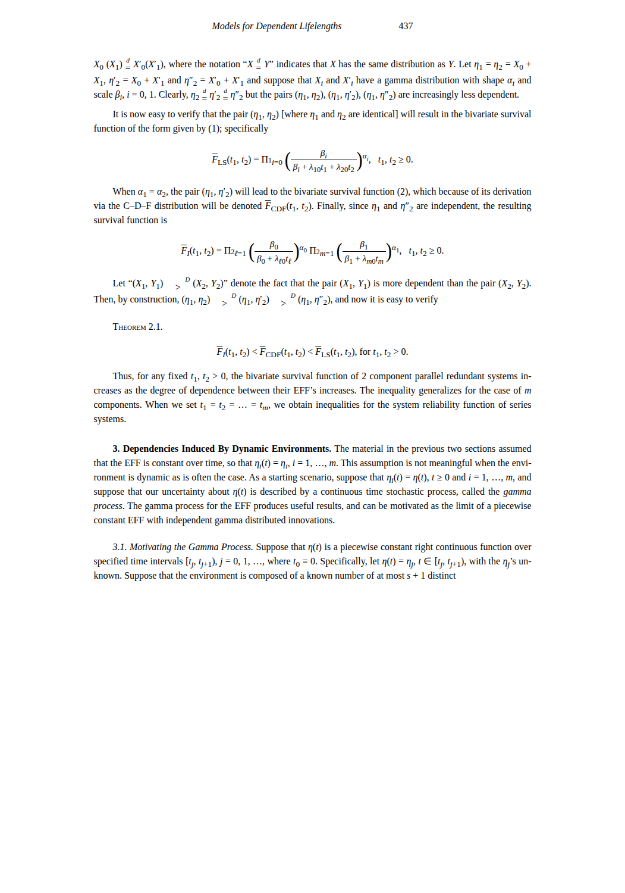Models for Dependent Lifelengths 437
X0 (X1) d= X′0(X′1), where the notation “X d= Y” indicates that X has the same distribution as Y. Let η1 = η2 = X0 + X1, η′2 = X0 + X′1 and η″2 = X′0 + X′1 and suppose that Xi and X′i have a gamma distribution with shape αi and scale βi, i = 0, 1. Clearly, η2 d= η′2 d= η″2 but the pairs (η1, η2), (η1, η′2), (η1, η″2) are increasingly less dependent.
It is now easy to verify that the pair (η1, η2) [where η1 and η2 are identical] will result in the bivariate survival function of the form given by (1); specifically
FLS(t1, t2) = Π1i=0 (βi βi + λ10t1 + λ20t2)αi, t1, t2 ≥ 0.
When α1 = α2, the pair (η1, η′2) will lead to the bivariate survival function (2), which because of its derivation via the C–D–F distribution will be denoted FCDF(t1, t2). Finally, since η1 and η″2 are independent, the resulting survival function is
FI(t1, t2) = Π2ℓ=1 (β0 β0 + λℓ0tℓ)α0 Π2m=1 (β1 β1 + λm0tm)α1, t1, t2 ≥ 0.
Let “(X1, Y1) D> (X2, Y2)” denote the fact that the pair (X1, Y1) is more dependent than the pair (X2, Y2). Then, by construction, (η1, η2) D> (η1, η′2) D> (η1, η″2), and now it is easy to verify
Theorem 2.1.
FI(t1, t2) < FCDF(t1, t2) < FLS(t1, t2), for t1, t2 > 0.
Thus, for any fixed t1, t2 > 0, the bivariate survival function of 2 component parallel redundant systems increases as the degree of dependence between their EFF’s increases. The inequality generalizes for the case of m components. When we set t1 = t2 = … = tm, we obtain inequalities for the system reliability function of series systems.
3. Dependencies Induced By Dynamic Environments. The material in the previous two sections assumed that the EFF is constant over time, so that ηi(t) = ηi, i = 1, …, m. This assumption is not meaningful when the environment is dynamic as is often the case. As a starting scenario, suppose that ηi(t) = η(t), t ≥ 0 and i = 1, …, m, and suppose that our uncertainty about η(t) is described by a continuous time stochastic process, called the gamma process. The gamma process for the EFF produces useful results, and can be motivated as the limit of a piecewise constant EFF with independent gamma distributed innovations.
3.1. Motivating the Gamma Process. Suppose that η(t) is a piecewise constant right continuous function over specified time intervals [tj, tj+1), j = 0, 1, …, where t0 ≡ 0. Specifically, let η(t) = ηj, t ∈ [tj, tj+1), with the ηj’s unknown. Suppose that the environment is composed of a known number of at most s + 1 distinct